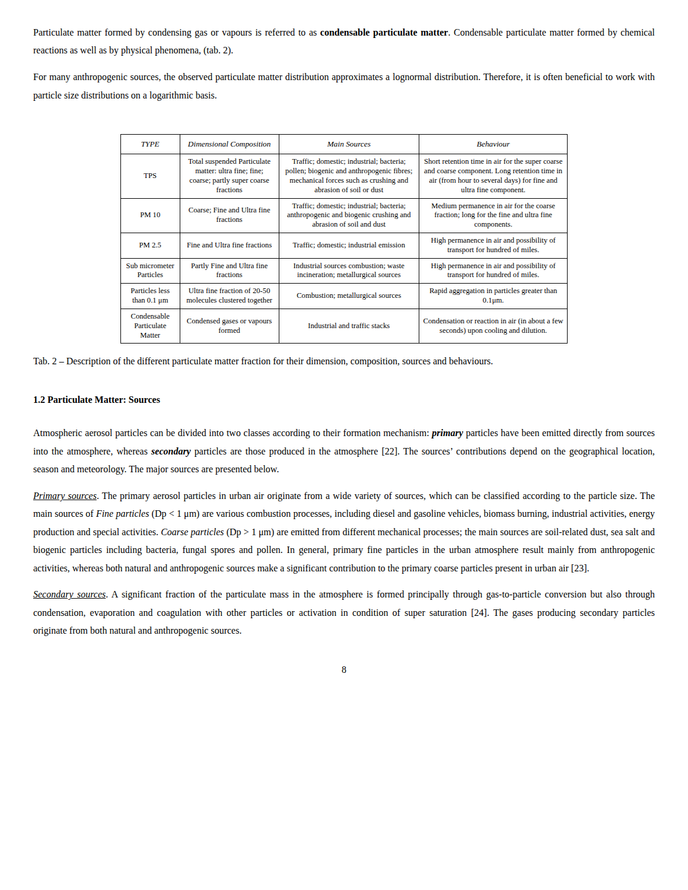Particulate matter formed by condensing gas or vapours is referred to as condensable particulate matter. Condensable particulate matter formed by chemical reactions as well as by physical phenomena, (tab. 2).
For many anthropogenic sources, the observed particulate matter distribution approximates a lognormal distribution. Therefore, it is often beneficial to work with particle size distributions on a logarithmic basis.
| TYPE | Dimensional Composition | Main Sources | Behaviour |
| TPS | Total suspended Particulate matter: ultra fine; fine; coarse; partly super coarse fractions | Traffic; domestic; industrial; bacteria; pollen; biogenic and anthropogenic fibres; mechanical forces such as crushing and abrasion of soil or dust | Short retention time in air for the super coarse and coarse component. Long retention time in air (from hour to several days) for fine and ultra fine component. |
| PM 10 | Coarse; Fine and Ultra fine fractions | Traffic; domestic; industrial; bacteria; anthropogenic and biogenic crushing and abrasion of soil and dust | Medium permanence in air for the coarse fraction; long for the fine and ultra fine components. |
| PM 2.5 | Fine and Ultra fine fractions | Traffic; domestic; industrial emission | High permanence in air and possibility of transport for hundred of miles. |
| Sub micrometer Particles | Partly Fine and Ultra fine fractions | Industrial sources combustion; waste incineration; metallurgical sources | High permanence in air and possibility of transport for hundred of miles. |
| Particles less than 0.1 μm | Ultra fine fraction of 20-50 molecules clustered together | Combustion; metallurgical sources | Rapid aggregation in particles greater than 0.1μm. |
| Condensable Particulate Matter | Condensed gases or vapours formed | Industrial and traffic stacks | Condensation or reaction in air (in about a few seconds) upon cooling and dilution. |
Tab. 2 – Description of the different particulate matter fraction for their dimension, composition, sources and behaviours.
1.2 Particulate Matter: Sources
Atmospheric aerosol particles can be divided into two classes according to their formation mechanism: primary particles have been emitted directly from sources into the atmosphere, whereas secondary particles are those produced in the atmosphere [22]. The sources’ contributions depend on the geographical location, season and meteorology. The major sources are presented below.
Primary sources. The primary aerosol particles in urban air originate from a wide variety of sources, which can be classified according to the particle size. The main sources of Fine particles (Dp < 1 μm) are various combustion processes, including diesel and gasoline vehicles, biomass burning, industrial activities, energy production and special activities. Coarse particles (Dp > 1 μm) are emitted from different mechanical processes; the main sources are soil-related dust, sea salt and biogenic particles including bacteria, fungal spores and pollen. In general, primary fine particles in the urban atmosphere result mainly from anthropogenic activities, whereas both natural and anthropogenic sources make a significant contribution to the primary coarse particles present in urban air [23].
Secondary sources. A significant fraction of the particulate mass in the atmosphere is formed principally through gas-to-particle conversion but also through condensation, evaporation and coagulation with other particles or activation in condition of super saturation [24]. The gases producing secondary particles originate from both natural and anthropogenic sources.
8